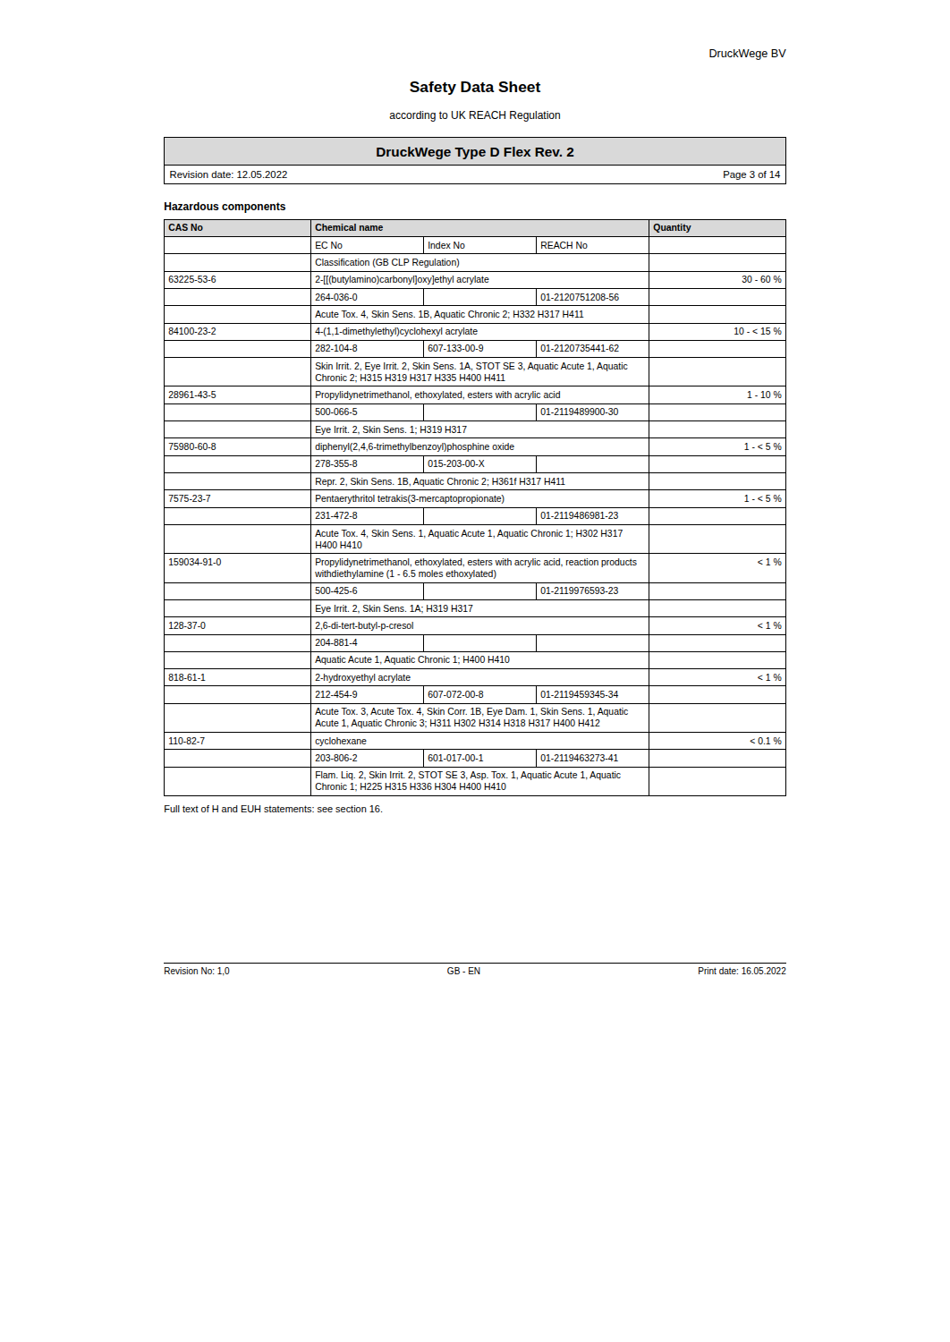DruckWege BV
Safety Data Sheet
according to UK REACH Regulation
DruckWege Type D Flex Rev. 2
Revision date: 12.05.2022 Page 3 of 14
Hazardous components
| CAS No | Chemical name | Quantity |
| --- | --- | --- |
| | EC No | Index No | REACH No | |
| | Classification (GB CLP Regulation) | |
| 63225-53-6 | 2-[[(butylamino)carbonyl]oxy]ethyl acrylate | 30 - 60 % |
| | 264-036-0 | | 01-2120751208-56 | |
| | Acute Tox. 4, Skin Sens. 1B, Aquatic Chronic 2; H332 H317 H411 | |
| 84100-23-2 | 4-(1,1-dimethylethyl)cyclohexyl acrylate | 10 - < 15 % |
| | 282-104-8 | 607-133-00-9 | 01-2120735441-62 | |
| | Skin Irrit. 2, Eye Irrit. 2, Skin Sens. 1A, STOT SE 3, Aquatic Acute 1, Aquatic Chronic 2; H315 H319 H317 H335 H400 H411 | |
| 28961-43-5 | Propylidynetrimethanol, ethoxylated, esters with acrylic acid | 1 - 10 % |
| | 500-066-5 | | 01-2119489900-30 | |
| | Eye Irrit. 2, Skin Sens. 1; H319 H317 | |
| 75980-60-8 | diphenyl(2,4,6-trimethylbenzoyl)phosphine oxide | 1 - < 5 % |
| | 278-355-8 | 015-203-00-X | | |
| | Repr. 2, Skin Sens. 1B, Aquatic Chronic 2; H361f H317 H411 | |
| 7575-23-7 | Pentaerythritol tetrakis(3-mercaptopropionate) | 1 - < 5 % |
| | 231-472-8 | | 01-2119486981-23 | |
| | Acute Tox. 4, Skin Sens. 1, Aquatic Acute 1, Aquatic Chronic 1; H302 H317 H400 H410 | |
| 159034-91-0 | Propylidynetrimethanol, ethoxylated, esters with acrylic acid, reaction products withdiethylamine (1 - 6.5 moles ethoxylated) | < 1 % |
| | 500-425-6 | | 01-2119976593-23 | |
| | Eye Irrit. 2, Skin Sens. 1A; H319 H317 | |
| 128-37-0 | 2,6-di-tert-butyl-p-cresol | < 1 % |
| | 204-881-4 | | | |
| | Aquatic Acute 1, Aquatic Chronic 1; H400 H410 | |
| 818-61-1 | 2-hydroxyethyl acrylate | < 1 % |
| | 212-454-9 | 607-072-00-8 | 01-2119459345-34 | |
| | Acute Tox. 3, Acute Tox. 4, Skin Corr. 1B, Eye Dam. 1, Skin Sens. 1, Aquatic Acute 1, Aquatic Chronic 3; H311 H302 H314 H318 H317 H400 H412 | |
| 110-82-7 | cyclohexane | < 0.1 % |
| | 203-806-2 | 601-017-00-1 | 01-2119463273-41 | |
| | Flam. Liq. 2, Skin Irrit. 2, STOT SE 3, Asp. Tox. 1, Aquatic Acute 1, Aquatic Chronic 1; H225 H315 H336 H304 H400 H410 | |
Full text of H and EUH statements: see section 16.
Revision No: 1,0 GB - EN Print date: 16.05.2022